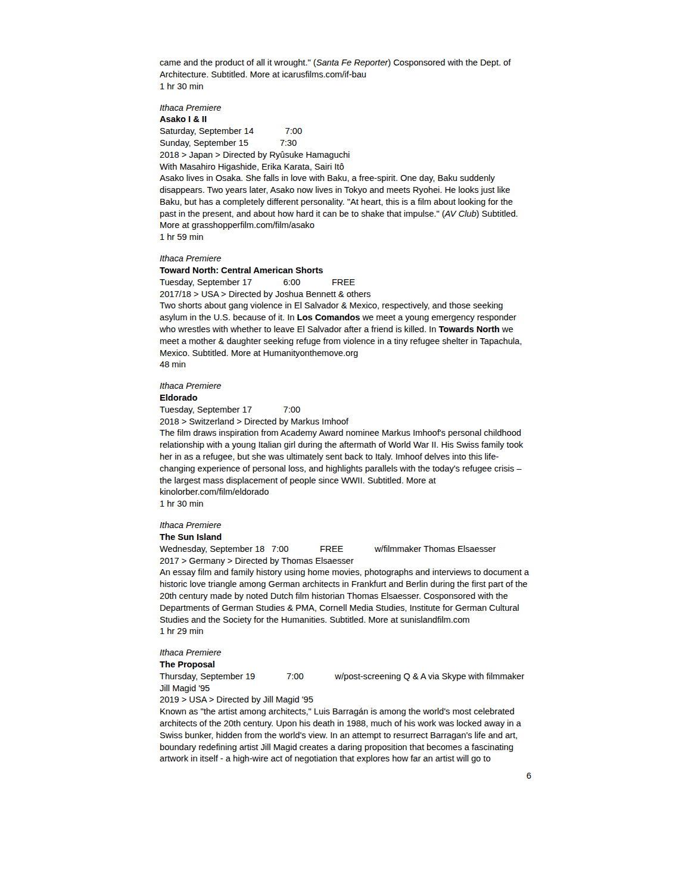came and the product of all it wrought." (Santa Fe Reporter) Cosponsored with the Dept. of Architecture. Subtitled. More at icarusfilms.com/if-bau
1 hr 30 min
Ithaca Premiere
Asako I & II
Saturday, September 14 7:00
Sunday, September 15 7:30
2018 > Japan > Directed by Ryûsuke Hamaguchi
With Masahiro Higashide, Erika Karata, Sairi Itô
Asako lives in Osaka. She falls in love with Baku, a free-spirit. One day, Baku suddenly disappears. Two years later, Asako now lives in Tokyo and meets Ryohei. He looks just like Baku, but has a completely different personality. "At heart, this is a film about looking for the past in the present, and about how hard it can be to shake that impulse." (AV Club) Subtitled. More at grasshopperfilm.com/film/asako
1 hr 59 min
Ithaca Premiere
Toward North: Central American Shorts
Tuesday, September 17 6:00 FREE
2017/18 > USA > Directed by Joshua Bennett & others
Two shorts about gang violence in El Salvador & Mexico, respectively, and those seeking asylum in the U.S. because of it. In Los Comandos we meet a young emergency responder who wrestles with whether to leave El Salvador after a friend is killed. In Towards North we meet a mother & daughter seeking refuge from violence in a tiny refugee shelter in Tapachula, Mexico. Subtitled. More at Humanityonthemove.org
48 min
Ithaca Premiere
Eldorado
Tuesday, September 17 7:00
2018 > Switzerland > Directed by Markus Imhoof
The film draws inspiration from Academy Award nominee Markus Imhoof's personal childhood relationship with a young Italian girl during the aftermath of World War II. His Swiss family took her in as a refugee, but she was ultimately sent back to Italy. Imhoof delves into this life-changing experience of personal loss, and highlights parallels with the today's refugee crisis – the largest mass displacement of people since WWII. Subtitled. More at kinolorber.com/film/eldorado
1 hr 30 min
Ithaca Premiere
The Sun Island
Wednesday, September 18 7:00 FREE w/filmmaker Thomas Elsaesser
2017 > Germany > Directed by Thomas Elsaesser
An essay film and family history using home movies, photographs and interviews to document a historic love triangle among German architects in Frankfurt and Berlin during the first part of the 20th century made by noted Dutch film historian Thomas Elsaesser. Cosponsored with the Departments of German Studies & PMA, Cornell Media Studies, Institute for German Cultural Studies and the Society for the Humanities. Subtitled. More at sunislandfilm.com
1 hr 29 min
Ithaca Premiere
The Proposal
Thursday, September 19 7:00 w/post-screening Q & A via Skype with filmmaker Jill Magid '95
2019 > USA > Directed by Jill Magid '95
Known as "the artist among architects," Luis Barragán is among the world's most celebrated architects of the 20th century. Upon his death in 1988, much of his work was locked away in a Swiss bunker, hidden from the world's view. In an attempt to resurrect Barragan's life and art, boundary redefining artist Jill Magid creates a daring proposition that becomes a fascinating artwork in itself - a high-wire act of negotiation that explores how far an artist will go to
6